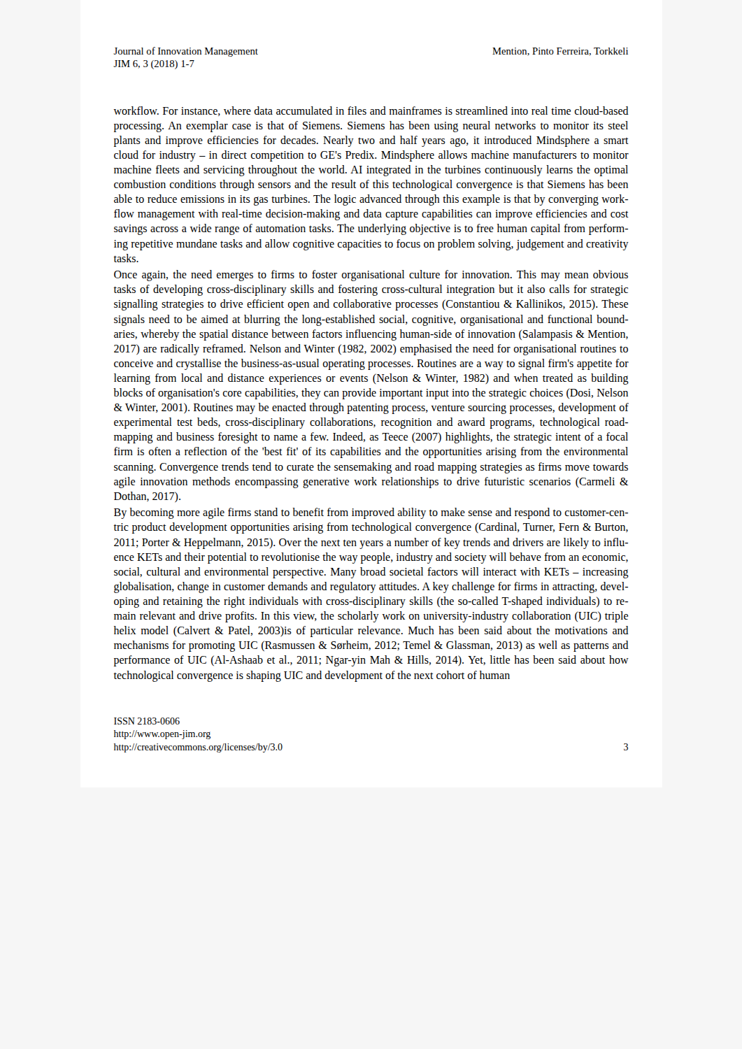Journal of Innovation Management
JIM 6, 3 (2018) 1-7
Mention, Pinto Ferreira, Torkkeli
workflow. For instance, where data accumulated in files and mainframes is streamlined into real time cloud-based processing. An exemplar case is that of Siemens. Siemens has been using neural networks to monitor its steel plants and improve efficiencies for decades. Nearly two and half years ago, it introduced Mindsphere a smart cloud for industry – in direct competition to GE's Predix. Mindsphere allows machine manufacturers to monitor machine fleets and servicing throughout the world. AI integrated in the turbines continuously learns the optimal combustion conditions through sensors and the result of this technological convergence is that Siemens has been able to reduce emissions in its gas turbines. The logic advanced through this example is that by converging workflow management with real-time decision-making and data capture capabilities can improve efficiencies and cost savings across a wide range of automation tasks. The underlying objective is to free human capital from performing repetitive mundane tasks and allow cognitive capacities to focus on problem solving, judgement and creativity tasks.
Once again, the need emerges to firms to foster organisational culture for innovation. This may mean obvious tasks of developing cross-disciplinary skills and fostering cross-cultural integration but it also calls for strategic signalling strategies to drive efficient open and collaborative processes (Constantiou & Kallinikos, 2015). These signals need to be aimed at blurring the long-established social, cognitive, organisational and functional boundaries, whereby the spatial distance between factors influencing human-side of innovation (Salampasis & Mention, 2017) are radically reframed. Nelson and Winter (1982, 2002) emphasised the need for organisational routines to conceive and crystallise the business-as-usual operating processes. Routines are a way to signal firm's appetite for learning from local and distance experiences or events (Nelson & Winter, 1982) and when treated as building blocks of organisation's core capabilities, they can provide important input into the strategic choices (Dosi, Nelson & Winter, 2001). Routines may be enacted through patenting process, venture sourcing processes, development of experimental test beds, cross-disciplinary collaborations, recognition and award programs, technological road-mapping and business foresight to name a few. Indeed, as Teece (2007) highlights, the strategic intent of a focal firm is often a reflection of the 'best fit' of its capabilities and the opportunities arising from the environmental scanning. Convergence trends tend to curate the sensemaking and road mapping strategies as firms move towards agile innovation methods encompassing generative work relationships to drive futuristic scenarios (Carmeli & Dothan, 2017).
By becoming more agile firms stand to benefit from improved ability to make sense and respond to customer-centric product development opportunities arising from technological convergence (Cardinal, Turner, Fern & Burton, 2011; Porter & Heppelmann, 2015). Over the next ten years a number of key trends and drivers are likely to influence KETs and their potential to revolutionise the way people, industry and society will behave from an economic, social, cultural and environmental perspective. Many broad societal factors will interact with KETs – increasing globalisation, change in customer demands and regulatory attitudes. A key challenge for firms in attracting, developing and retaining the right individuals with cross-disciplinary skills (the so-called T-shaped individuals) to remain relevant and drive profits. In this view, the scholarly work on university-industry collaboration (UIC) triple helix model (Calvert & Patel, 2003)is of particular relevance. Much has been said about the motivations and mechanisms for promoting UIC (Rasmussen & Sørheim, 2012; Temel & Glassman, 2013) as well as patterns and performance of UIC (Al-Ashaab et al., 2011; Ngar-yin Mah & Hills, 2014). Yet, little has been said about how technological convergence is shaping UIC and development of the next cohort of human
ISSN 2183-0606
http://www.open-jim.org
http://creativecommons.org/licenses/by/3.0
3